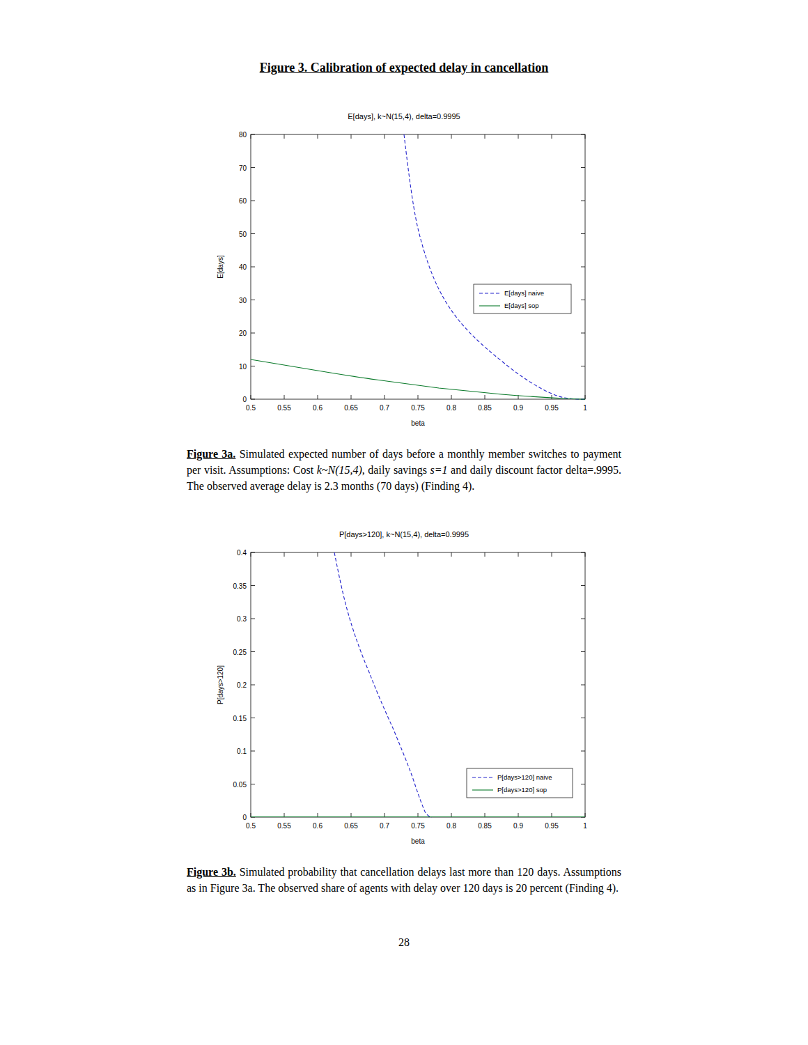Figure 3. Calibration of expected delay in cancellation
E[days], k~N(15,4), delta=0.9995 0 10 20 30 40 50 60 70 80 0.5 0.55 0.6 0.65 0.7 0.75 0.8 0.85 0.9 0.95 1 beta E[days] E[days] naive E[days] sop
Figure 3a. Simulated expected number of days before a monthly member switches to payment per visit. Assumptions: Cost k~N(15,4), daily savings s=1 and daily discount factor delta=.9995. The observed average delay is 2.3 months (70 days) (Finding 4).
P[days>120], k~N(15,4), delta=0.9995 0 0.05 0.1 0.15 0.2 0.25 0.3 0.35 0.4 0.5 0.55 0.6 0.65 0.7 0.75 0.8 0.85 0.9 0.95 1 beta P[days>120] P[days>120] naive P[days>120] sop
Figure 3b. Simulated probability that cancellation delays last more than 120 days. Assumptions as in Figure 3a. The observed share of agents with delay over 120 days is 20 percent (Finding 4).
28